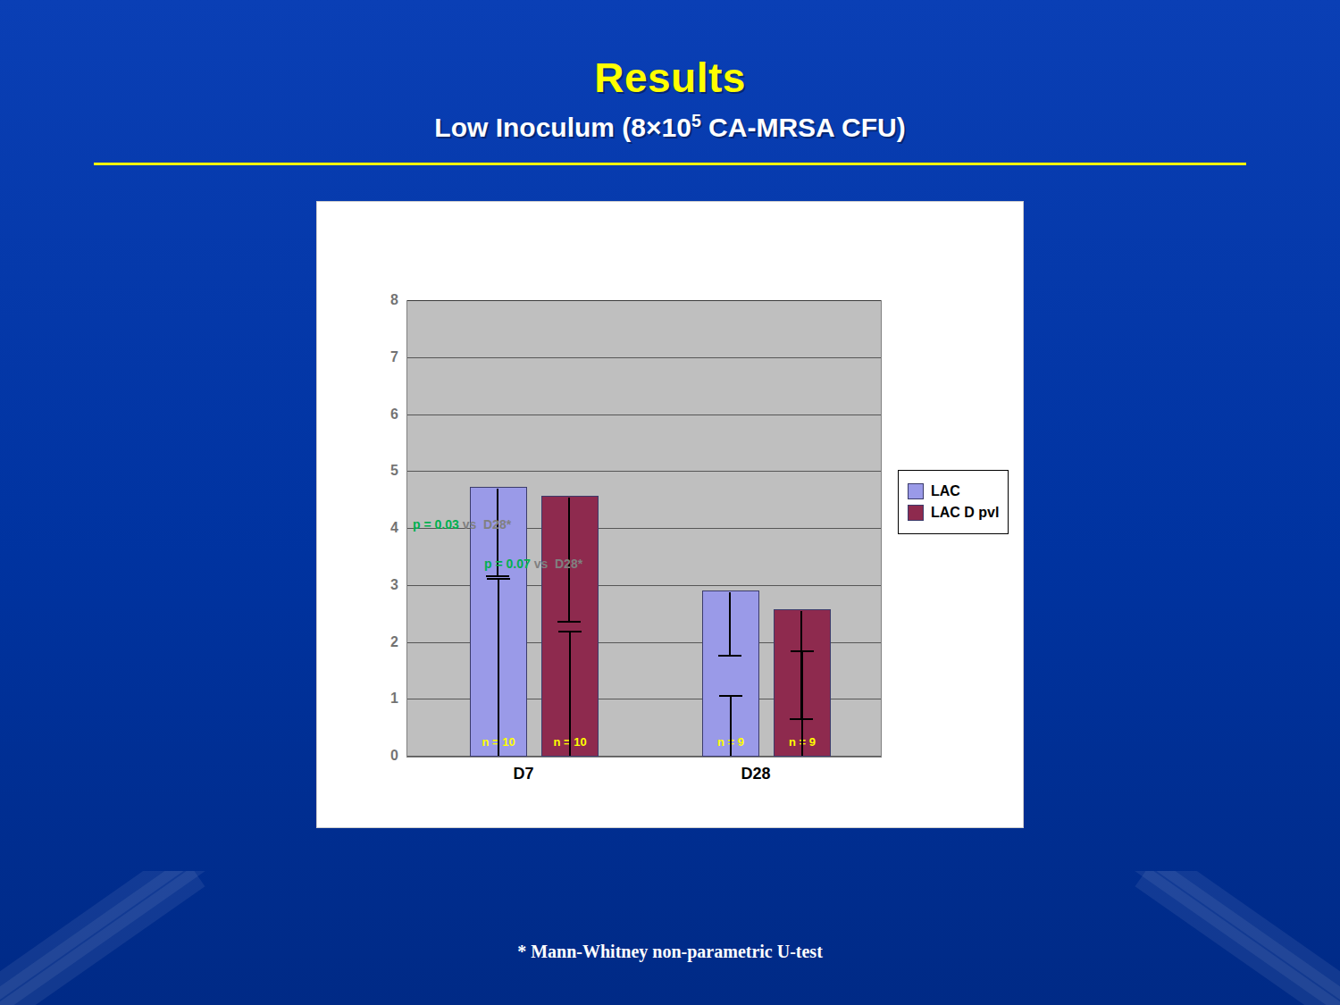Results
Low Inoculum (8×105 CA-MRSA CFU)
Log 10 CFU/g of bone
0
1
2
3
4
5
6
7
8
n = 10
n = 10
n = 9
n = 9
p = 0.03 vs D28*
p = 0.07 vs D28*
D7 D28
LAC
LAC D pvl
* Mann-Whitney non-parametric U-test